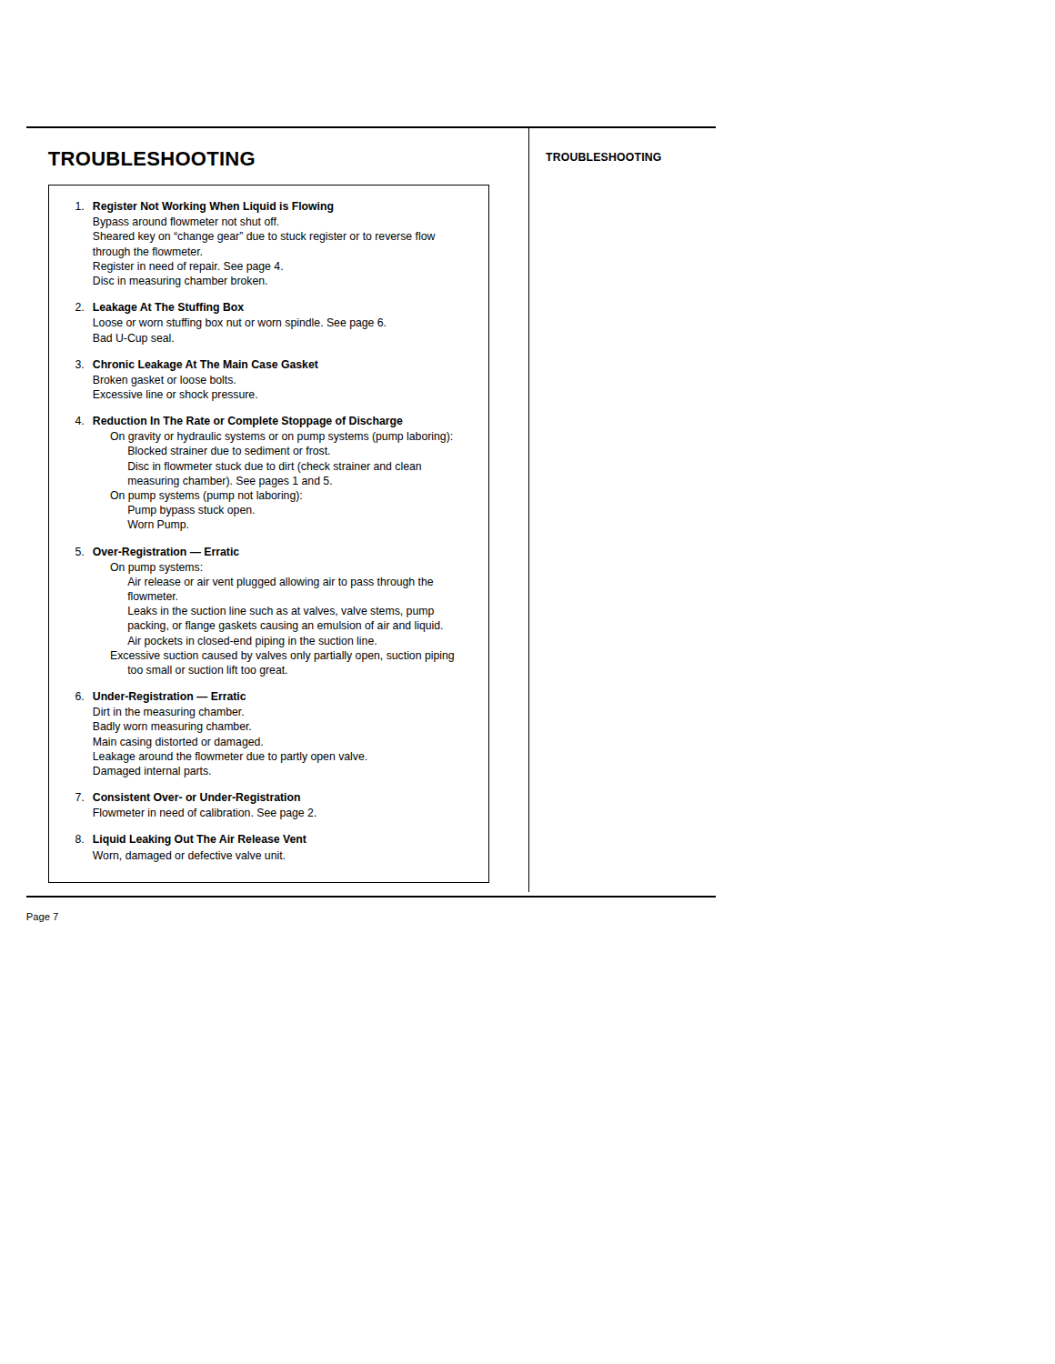TROUBLESHOOTING
TROUBLESHOOTING
Register Not Working When Liquid is Flowing
Bypass around flowmeter not shut off.
Sheared key on “change gear” due to stuck register or to reverse flow through the flowmeter.
Register in need of repair. See page 4.
Disc in measuring chamber broken.
Leakage At The Stuffing Box
Loose or worn stuffing box nut or worn spindle. See page 6.
Bad U-Cup seal.
Chronic Leakage At The Main Case Gasket
Broken gasket or loose bolts.
Excessive line or shock pressure.
Reduction In The Rate or Complete Stoppage of Discharge
On gravity or hydraulic systems or on pump systems (pump laboring):
Blocked strainer due to sediment or frost.
Disc in flowmeter stuck due to dirt (check strainer and clean measuring chamber). See pages 1 and 5.
On pump systems (pump not laboring):
Pump bypass stuck open.
Worn Pump.
Over-Registration — Erratic
On pump systems:
Air release or air vent plugged allowing air to pass through the flowmeter.
Leaks in the suction line such as at valves, valve stems, pump packing, or flange gaskets causing an emulsion of air and liquid.
Air pockets in closed-end piping in the suction line.
Excessive suction caused by valves only partially open, suction piping too small or suction lift too great.
Under-Registration — Erratic
Dirt in the measuring chamber.
Badly worn measuring chamber.
Main casing distorted or damaged.
Leakage around the flowmeter due to partly open valve.
Damaged internal parts.
Consistent Over- or Under-Registration
Flowmeter in need of calibration. See page 2.
Liquid Leaking Out The Air Release Vent
Worn, damaged or defective valve unit.
Page 7